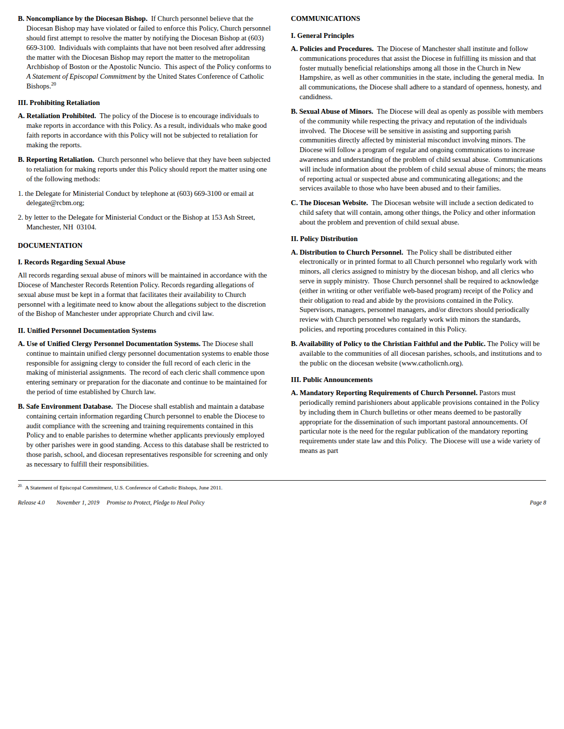B. Noncompliance by the Diocesan Bishop. If Church personnel believe that the Diocesan Bishop may have violated or failed to enforce this Policy, Church personnel should first attempt to resolve the matter by notifying the Diocesan Bishop at (603) 669-3100. Individuals with complaints that have not been resolved after addressing the matter with the Diocesan Bishop may report the matter to the metropolitan Archbishop of Boston or the Apostolic Nuncio. This aspect of the Policy conforms to A Statement of Episcopal Commitment by the United States Conference of Catholic Bishops.20
III. Prohibiting Retaliation
A. Retaliation Prohibited. The policy of the Diocese is to encourage individuals to make reports in accordance with this Policy. As a result, individuals who make good faith reports in accordance with this Policy will not be subjected to retaliation for making the reports.
B. Reporting Retaliation. Church personnel who believe that they have been subjected to retaliation for making reports under this Policy should report the matter using one of the following methods:
1. the Delegate for Ministerial Conduct by telephone at (603) 669-3100 or email at delegate@rcbm.org;
2. by letter to the Delegate for Ministerial Conduct or the Bishop at 153 Ash Street, Manchester, NH 03104.
Documentation
I. Records Regarding Sexual Abuse
All records regarding sexual abuse of minors will be maintained in accordance with the Diocese of Manchester Records Retention Policy. Records regarding allegations of sexual abuse must be kept in a format that facilitates their availability to Church personnel with a legitimate need to know about the allegations subject to the discretion of the Bishop of Manchester under appropriate Church and civil law.
II. Unified Personnel Documentation Systems
A. Use of Unified Clergy Personnel Documentation Systems. The Diocese shall continue to maintain unified clergy personnel documentation systems to enable those responsible for assigning clergy to consider the full record of each cleric in the making of ministerial assignments. The record of each cleric shall commence upon entering seminary or preparation for the diaconate and continue to be maintained for the period of time established by Church law.
B. Safe Environment Database. The Diocese shall establish and maintain a database containing certain information regarding Church personnel to enable the Diocese to audit compliance with the screening and training requirements contained in this Policy and to enable parishes to determine whether applicants previously employed by other parishes were in good standing. Access to this database shall be restricted to those parish, school, and diocesan representatives responsible for screening and only as necessary to fulfill their responsibilities.
Communications
I. General Principles
A. Policies and Procedures. The Diocese of Manchester shall institute and follow communications procedures that assist the Diocese in fulfilling its mission and that foster mutually beneficial relationships among all those in the Church in New Hampshire, as well as other communities in the state, including the general media. In all communications, the Diocese shall adhere to a standard of openness, honesty, and candidness.
B. Sexual Abuse of Minors. The Diocese will deal as openly as possible with members of the community while respecting the privacy and reputation of the individuals involved. The Diocese will be sensitive in assisting and supporting parish communities directly affected by ministerial misconduct involving minors. The Diocese will follow a program of regular and ongoing communications to increase awareness and understanding of the problem of child sexual abuse. Communications will include information about the problem of child sexual abuse of minors; the means of reporting actual or suspected abuse and communicating allegations; and the services available to those who have been abused and to their families.
C. The Diocesan Website. The Diocesan website will include a section dedicated to child safety that will contain, among other things, the Policy and other information about the problem and prevention of child sexual abuse.
II. Policy Distribution
A. Distribution to Church Personnel. The Policy shall be distributed either electronically or in printed format to all Church personnel who regularly work with minors, all clerics assigned to ministry by the diocesan bishop, and all clerics who serve in supply ministry. Those Church personnel shall be required to acknowledge (either in writing or other verifiable web-based program) receipt of the Policy and their obligation to read and abide by the provisions contained in the Policy. Supervisors, managers, personnel managers, and/or directors should periodically review with Church personnel who regularly work with minors the standards, policies, and reporting procedures contained in this Policy.
B. Availability of Policy to the Christian Faithful and the Public. The Policy will be available to the communities of all diocesan parishes, schools, and institutions and to the public on the diocesan website (www.catholicnh.org).
III. Public Announcements
A. Mandatory Reporting Requirements of Church Personnel. Pastors must periodically remind parishioners about applicable provisions contained in the Policy by including them in Church bulletins or other means deemed to be pastorally appropriate for the dissemination of such important pastoral announcements. Of particular note is the need for the regular publication of the mandatory reporting requirements under state law and this Policy. The Diocese will use a wide variety of means as part
20. A Statement of Episcopal Commitment, U.S. Conference of Catholic Bishops, June 2011.
Release 4.0 November 1, 2019 Promise to Protect, Pledge to Heal Policy Page 8